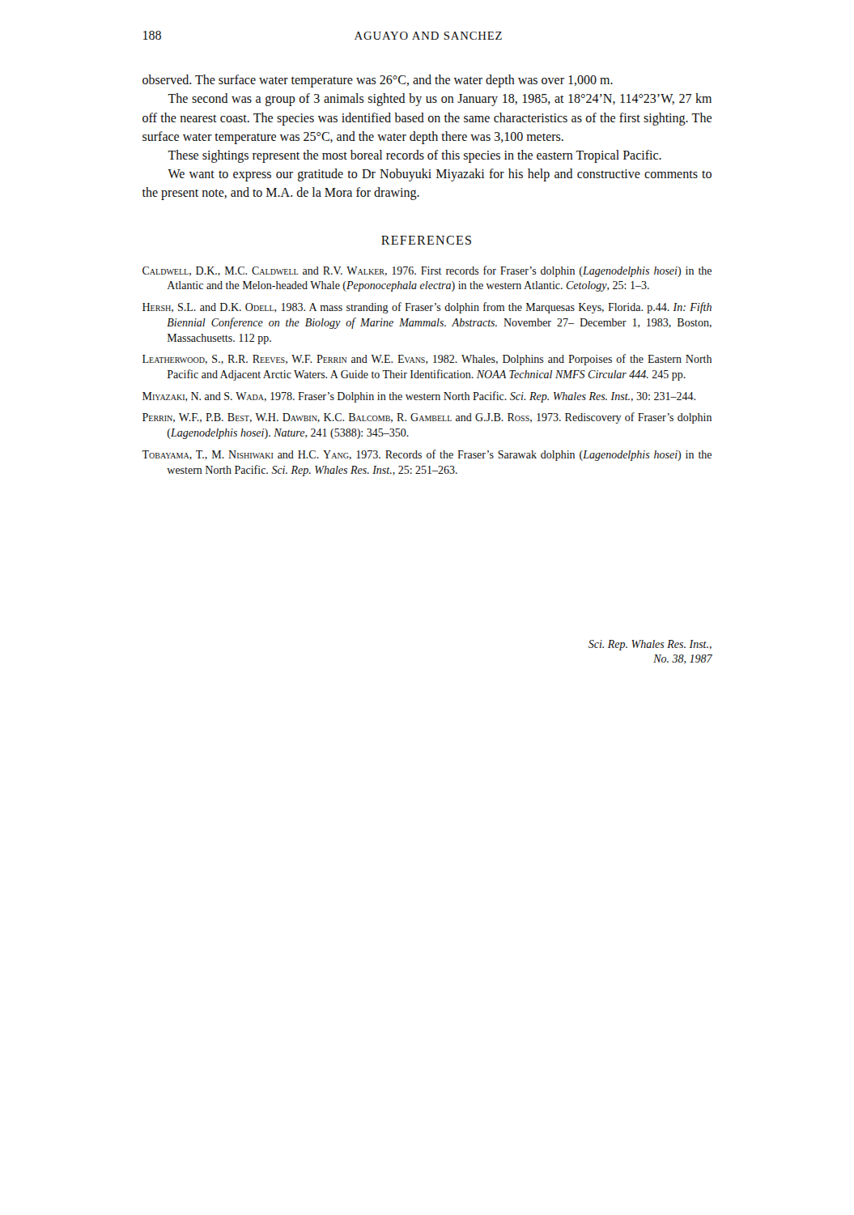188 AGUAYO AND SANCHEZ
observed. The surface water temperature was 26°C, and the water depth was over 1,000 m.
The second was a group of 3 animals sighted by us on January 18, 1985, at 18°24’N, 114°23’W, 27 km off the nearest coast. The species was identified based on the same characteristics as of the first sighting. The surface water temperature was 25°C, and the water depth there was 3,100 meters.
These sightings represent the most boreal records of this species in the eastern Tropical Pacific.
We want to express our gratitude to Dr Nobuyuki Miyazaki for his help and constructive comments to the present note, and to M.A. de la Mora for drawing.
REFERENCES
Caldwell, D.K., M.C. Caldwell and R.V. Walker, 1976. First records for Fraser’s dolphin (Lagenodelphis hosei) in the Atlantic and the Melon-headed Whale (Peponocephala electra) in the western Atlantic. Cetology, 25: 1–3.
Hersh, S.L. and D.K. Odell, 1983. A mass stranding of Fraser’s dolphin from the Marquesas Keys, Florida. p.44. In: Fifth Biennial Conference on the Biology of Marine Mammals. Abstracts. November 27– December 1, 1983, Boston, Massachusetts. 112 pp.
Leatherwood, S., R.R. Reeves, W.F. Perrin and W.E. Evans, 1982. Whales, Dolphins and Porpoises of the Eastern North Pacific and Adjacent Arctic Waters. A Guide to Their Identification. NOAA Technical NMFS Circular 444. 245 pp.
Miyazaki, N. and S. Wada, 1978. Fraser’s Dolphin in the western North Pacific. Sci. Rep. Whales Res. Inst., 30: 231–244.
Perrin, W.F., P.B. Best, W.H. Dawbin, K.C. Balcomb, R. Gambell and G.J.B. Ross, 1973. Rediscovery of Fraser’s dolphin (Lagenodelphis hosei). Nature, 241 (5388): 345–350.
Tobayama, T., M. Nishiwaki and H.C. Yang, 1973. Records of the Fraser’s Sarawak dolphin (Lagenodelphis hosei) in the western North Pacific. Sci. Rep. Whales Res. Inst., 25: 251–263.
Sci. Rep. Whales Res. Inst.,
No. 38, 1987